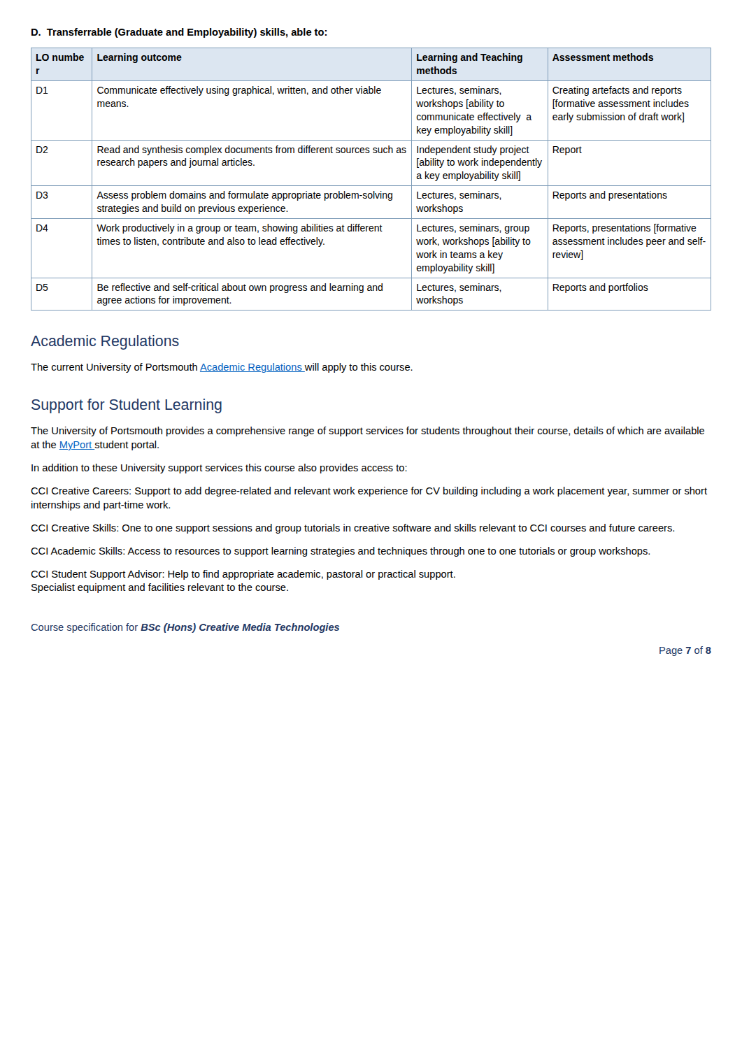D. Transferrable (Graduate and Employability) skills, able to:
| LO numbe r | Learning outcome | Learning and Teaching methods | Assessment methods |
| --- | --- | --- | --- |
| D1 | Communicate effectively using graphical, written, and other viable means. | Lectures, seminars, workshops [ability to communicate effectively a key employability skill] | Creating artefacts and reports [formative assessment includes early submission of draft work] |
| D2 | Read and synthesis complex documents from different sources such as research papers and journal articles. | Independent study project [ability to work independently a key employability skill] | Report |
| D3 | Assess problem domains and formulate appropriate problem-solving strategies and build on previous experience. | Lectures, seminars, workshops | Reports and presentations |
| D4 | Work productively in a group or team, showing abilities at different times to listen, contribute and also to lead effectively. | Lectures, seminars, group work, workshops [ability to work in teams a key employability skill] | Reports, presentations [formative assessment includes peer and self-review] |
| D5 | Be reflective and self-critical about own progress and learning and agree actions for improvement. | Lectures, seminars, workshops | Reports and portfolios |
Academic Regulations
The current University of Portsmouth Academic Regulations will apply to this course.
Support for Student Learning
The University of Portsmouth provides a comprehensive range of support services for students throughout their course, details of which are available at the MyPort student portal.
In addition to these University support services this course also provides access to:
CCI Creative Careers: Support to add degree-related and relevant work experience for CV building including a work placement year, summer or short internships and part-time work.
CCI Creative Skills: One to one support sessions and group tutorials in creative software and skills relevant to CCI courses and future careers.
CCI Academic Skills: Access to resources to support learning strategies and techniques through one to one tutorials or group workshops.
CCI Student Support Advisor: Help to find appropriate academic, pastoral or practical support.
Specialist equipment and facilities relevant to the course.
Course specification for BSc (Hons) Creative Media Technologies
Page 7 of 8